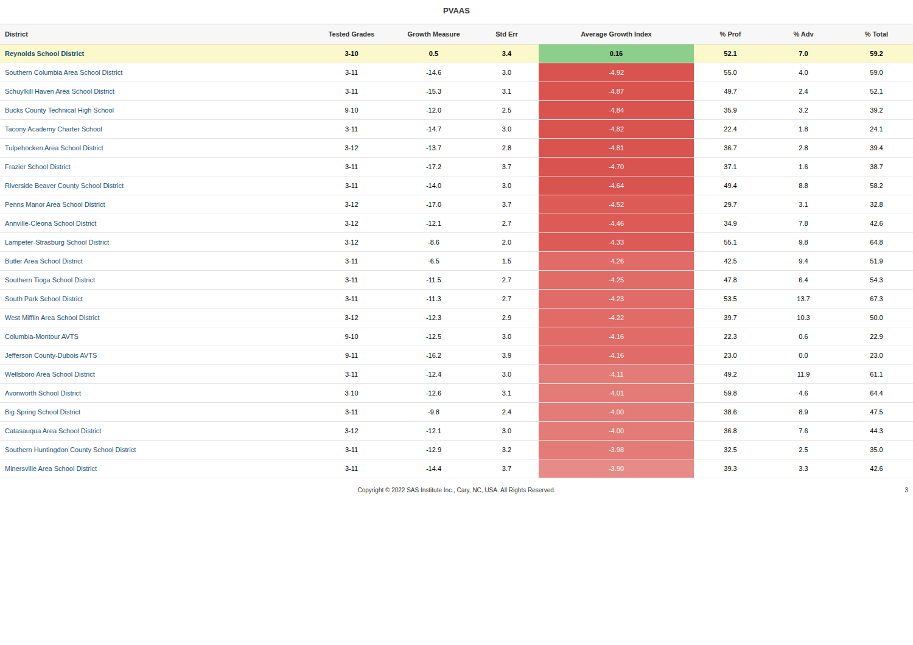PVAAS
| District | Tested Grades | Growth Measure | Std Err | Average Growth Index | % Prof | % Adv | % Total |
| --- | --- | --- | --- | --- | --- | --- | --- |
| Reynolds School District | 3-10 | 0.5 | 3.4 | 0.16 | 52.1 | 7.0 | 59.2 |
| Southern Columbia Area School District | 3-11 | -14.6 | 3.0 | -4.92 | 55.0 | 4.0 | 59.0 |
| Schuylkill Haven Area School District | 3-11 | -15.3 | 3.1 | -4.87 | 49.7 | 2.4 | 52.1 |
| Bucks County Technical High School | 9-10 | -12.0 | 2.5 | -4.84 | 35.9 | 3.2 | 39.2 |
| Tacony Academy Charter School | 3-11 | -14.7 | 3.0 | -4.82 | 22.4 | 1.8 | 24.1 |
| Tulpehocken Area School District | 3-12 | -13.7 | 2.8 | -4.81 | 36.7 | 2.8 | 39.4 |
| Frazier School District | 3-11 | -17.2 | 3.7 | -4.70 | 37.1 | 1.6 | 38.7 |
| Riverside Beaver County School District | 3-11 | -14.0 | 3.0 | -4.64 | 49.4 | 8.8 | 58.2 |
| Penns Manor Area School District | 3-12 | -17.0 | 3.7 | -4.52 | 29.7 | 3.1 | 32.8 |
| Annville-Cleona School District | 3-12 | -12.1 | 2.7 | -4.46 | 34.9 | 7.8 | 42.6 |
| Lampeter-Strasburg School District | 3-12 | -8.6 | 2.0 | -4.33 | 55.1 | 9.8 | 64.8 |
| Butler Area School District | 3-11 | -6.5 | 1.5 | -4.26 | 42.5 | 9.4 | 51.9 |
| Southern Tioga School District | 3-11 | -11.5 | 2.7 | -4.25 | 47.8 | 6.4 | 54.3 |
| South Park School District | 3-11 | -11.3 | 2.7 | -4.23 | 53.5 | 13.7 | 67.3 |
| West Mifflin Area School District | 3-12 | -12.3 | 2.9 | -4.22 | 39.7 | 10.3 | 50.0 |
| Columbia-Montour AVTS | 9-10 | -12.5 | 3.0 | -4.16 | 22.3 | 0.6 | 22.9 |
| Jefferson County-Dubois AVTS | 9-11 | -16.2 | 3.9 | -4.16 | 23.0 | 0.0 | 23.0 |
| Wellsboro Area School District | 3-11 | -12.4 | 3.0 | -4.11 | 49.2 | 11.9 | 61.1 |
| Avonworth School District | 3-10 | -12.6 | 3.1 | -4.01 | 59.8 | 4.6 | 64.4 |
| Big Spring School District | 3-11 | -9.8 | 2.4 | -4.00 | 38.6 | 8.9 | 47.5 |
| Catasauqua Area School District | 3-12 | -12.1 | 3.0 | -4.00 | 36.8 | 7.6 | 44.3 |
| Southern Huntingdon County School District | 3-11 | -12.9 | 3.2 | -3.98 | 32.5 | 2.5 | 35.0 |
| Minersville Area School District | 3-11 | -14.4 | 3.7 | -3.90 | 39.3 | 3.3 | 42.6 |
Copyright © 2022 SAS Institute Inc., Cary, NC, USA. All Rights Reserved. 3